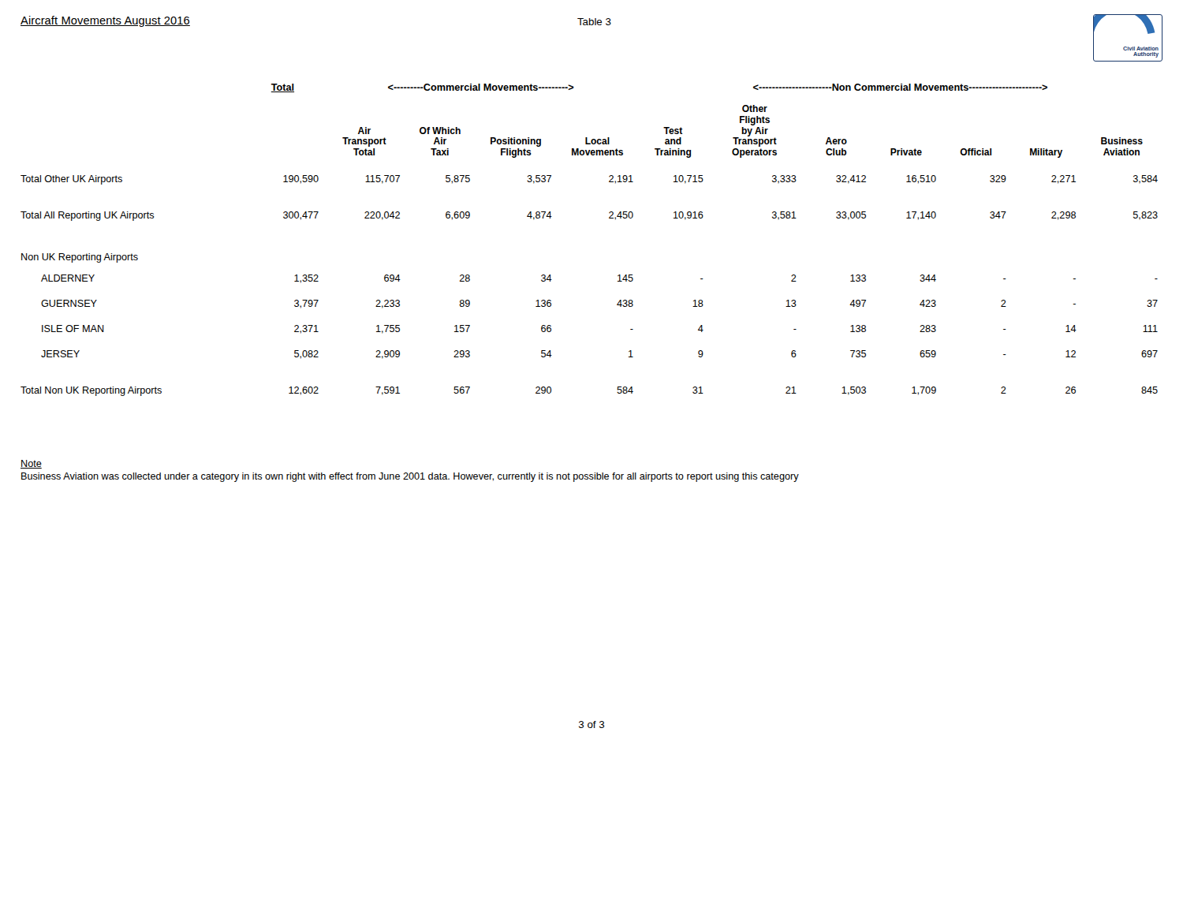Aircraft Movements August 2016
Table 3
Civil Aviation
Authority
| | Total | <---------Commercial Movements---------> | <----------------------Non Commercial Movements----------------------> |
| --- | --- | --- | --- |
| | | Air Transport Total | Of Which Air Taxi | Positioning Flights | Local Movements | Test and Training | Other Flights by Air Transport Operators | Aero Club | Private | Official | Military | Business Aviation |
| Total Other UK Airports | 190,590 | 115,707 | 5,875 | 3,537 | 2,191 | 10,715 | 3,333 | 32,412 | 16,510 | 329 | 2,271 | 3,584 |
| Total All Reporting UK Airports | 300,477 | 220,042 | 6,609 | 4,874 | 2,450 | 10,916 | 3,581 | 33,005 | 17,140 | 347 | 2,298 | 5,823 |
| Non UK Reporting Airports | |
| ALDERNEY | 1,352 | 694 | 28 | 34 | 145 | - | 2 | 133 | 344 | - | - | - |
| GUERNSEY | 3,797 | 2,233 | 89 | 136 | 438 | 18 | 13 | 497 | 423 | 2 | - | 37 |
| ISLE OF MAN | 2,371 | 1,755 | 157 | 66 | - | 4 | - | 138 | 283 | - | 14 | 111 |
| JERSEY | 5,082 | 2,909 | 293 | 54 | 1 | 9 | 6 | 735 | 659 | - | 12 | 697 |
| Total Non UK Reporting Airports | 12,602 | 7,591 | 567 | 290 | 584 | 31 | 21 | 1,503 | 1,709 | 2 | 26 | 845 |
Note
Business Aviation was collected under a category in its own right with effect from June 2001 data. However, currently it is not possible for all airports to report using this category
3 of 3